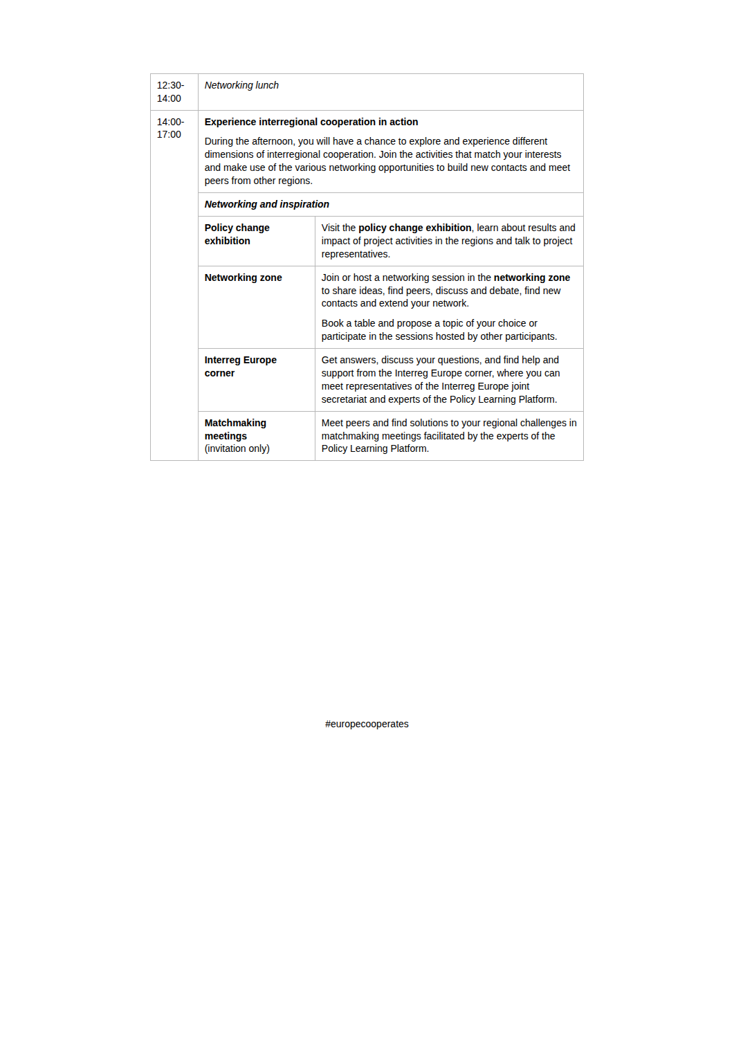| 12:30-14:00 | Networking lunch |
| 14:00-17:00 | Experience interregional cooperation in action During the afternoon, you will have a chance to explore and experience different dimensions of interregional cooperation. Join the activities that match your interests and make use of the various networking opportunities to build new contacts and meet peers from other regions. |
| Networking and inspiration |
| Policy change exhibition | Visit the policy change exhibition , learn about results and impact of project activities in the regions and talk to project representatives. |
| Networking zone | Join or host a networking session in the networking zone to share ideas, find peers, discuss and debate, find new contacts and extend your network. Book a table and propose a topic of your choice or participate in the sessions hosted by other participants. |
| Interreg Europe corner | Get answers, discuss your questions, and find help and support from the Interreg Europe corner, where you can meet representatives of the Interreg Europe joint secretariat and experts of the Policy Learning Platform. |
| Matchmaking meetings (invitation only) | Meet peers and find solutions to your regional challenges in matchmaking meetings facilitated by the experts of the Policy Learning Platform. |
#europecooperates